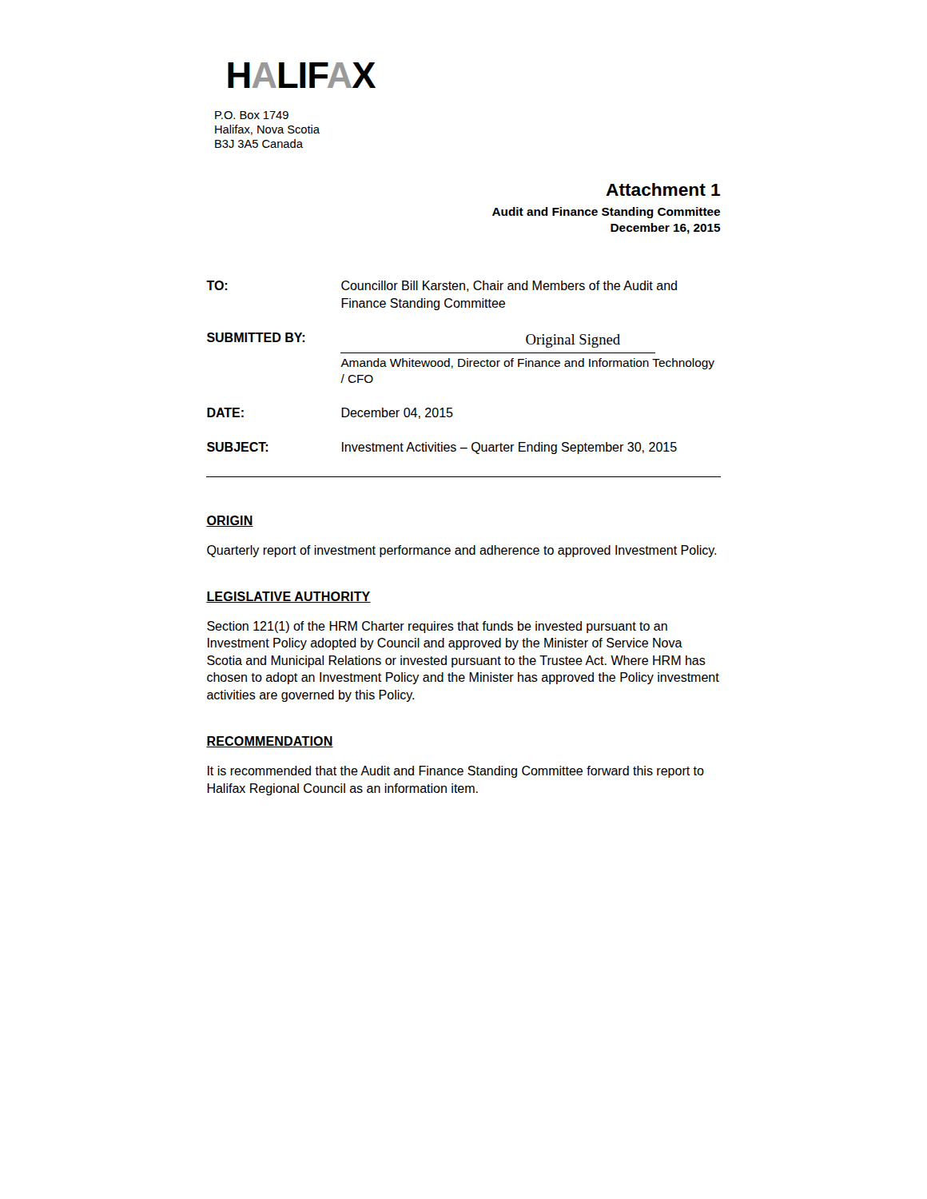HALIFAX
P.O. Box 1749
Halifax, Nova Scotia
B3J 3A5 Canada
Attachment 1 Audit and Finance Standing Committee December 16, 2015
| TO: | Councillor Bill Karsten, Chair and Members of the Audit and Finance Standing Committee |
| SUBMITTED BY: | Original Signed Amanda Whitewood, Director of Finance and Information Technology / CFO |
| DATE: | December 04, 2015 |
| SUBJECT: | Investment Activities – Quarter Ending September 30, 2015 |
ORIGIN
Quarterly report of investment performance and adherence to approved Investment Policy.
LEGISLATIVE AUTHORITY
Section 121(1) of the HRM Charter requires that funds be invested pursuant to an Investment Policy adopted by Council and approved by the Minister of Service Nova Scotia and Municipal Relations or invested pursuant to the Trustee Act. Where HRM has chosen to adopt an Investment Policy and the Minister has approved the Policy investment activities are governed by this Policy.
RECOMMENDATION
It is recommended that the Audit and Finance Standing Committee forward this report to Halifax Regional Council as an information item.